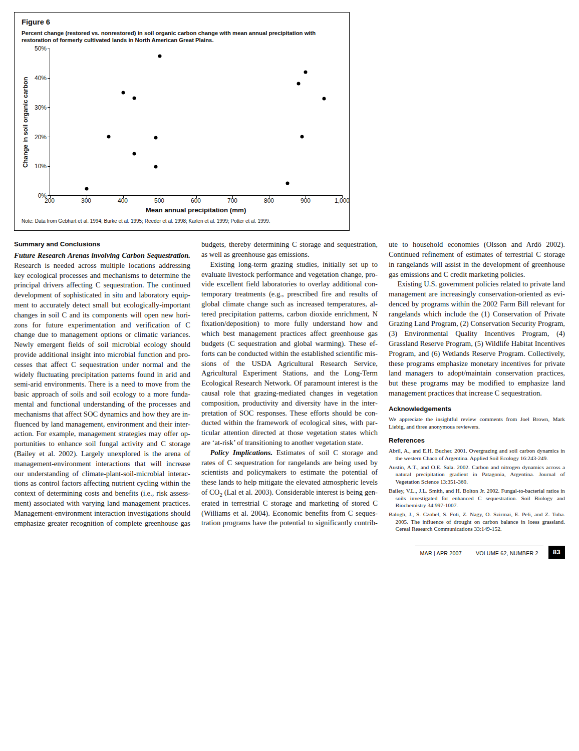Figure 6
Percent change (restored vs. nonrestored) in soil organic carbon change with mean annual precipitation with restoration of formerly cultivated lands in North American Great Plains.
Change in soil organic carbon
50% 40% 30% 20% 10% 0%
200 300 400 500 600 700 800 900 1,000
Mean annual precipitation (mm)
Note: Data from Gebhart et al. 1994; Burke et al. 1995; Reeder et al. 1998; Karlen et al. 1999; Potter et al. 1999.
Summary and Conclusions
Future Research Arenas involving Carbon Sequestration. Research is needed across multiple locations addressing key ecological processes and mechanisms to determine the principal drivers affecting C sequestration. The continued development of sophisticated in situ and laboratory equipment to accurately detect small but ecologically-important changes in soil C and its components will open new horizons for future experimentation and verification of C change due to management options or climatic variances. Newly emergent fields of soil microbial ecology should provide additional insight into microbial function and processes that affect C sequestration under normal and the widely fluctuating precipitation patterns found in arid and semi-arid environments. There is a need to move from the basic approach of soils and soil ecology to a more fundamental and functional understanding of the processes and mechanisms that affect SOC dynamics and how they are influenced by land management, environment and their interaction. For example, management strategies may offer opportunities to enhance soil fungal activity and C storage (Bailey et al. 2002). Largely unexplored is the arena of management-environment interactions that will increase our understanding of climate-plant-soil-microbial interactions as control factors affecting nutrient cycling within the context of determining costs and benefits (i.e., risk assessment) associated with varying land management practices. Management-environment interaction investigations should emphasize greater recognition of complete greenhouse gas budgets, thereby determining C storage and sequestration, as well as greenhouse gas emissions.
Existing long-term grazing studies, initially set up to evaluate livestock performance and vegetation change, provide excellent field laboratories to overlay additional contemporary treatments (e.g., prescribed fire and results of global climate change such as increased temperatures, altered precipitation patterns, carbon dioxide enrichment, N fixation/deposition) to more fully understand how and which best management practices affect greenhouse gas budgets (C sequestration and global warming). These efforts can be conducted within the established scientific missions of the USDA Agricultural Research Service, Agricultural Experiment Stations, and the Long-Term Ecological Research Network. Of paramount interest is the causal role that grazing-mediated changes in vegetation composition, productivity and diversity have in the interpretation of SOC responses. These efforts should be conducted within the framework of ecological sites, with particular attention directed at those vegetation states which are ‘at-risk’ of transitioning to another vegetation state.
Policy Implications. Estimates of soil C storage and rates of C sequestration for rangelands are being used by scientists and policymakers to estimate the potential of these lands to help mitigate the elevated atmospheric levels of CO2 (Lal et al. 2003). Considerable interest is being generated in terrestrial C storage and marketing of stored C (Williams et al. 2004). Economic benefits from C sequestration programs have the potential to significantly contribute to household economies (Olsson and Ardö 2002). Continued refinement of estimates of terrestrial C storage in rangelands will assist in the development of greenhouse gas emissions and C credit marketing policies.
Existing U.S. government policies related to private land management are increasingly conservation-oriented as evidenced by programs within the 2002 Farm Bill relevant for rangelands which include the (1) Conservation of Private Grazing Land Program, (2) Conservation Security Program, (3) Environmental Quality Incentives Program, (4) Grassland Reserve Program, (5) Wildlife Habitat Incentives Program, and (6) Wetlands Reserve Program. Collectively, these programs emphasize monetary incentives for private land managers to adopt/maintain conservation practices, but these programs may be modified to emphasize land management practices that increase C sequestration.
Acknowledgements
We appreciate the insightful review comments from Joel Brown, Mark Liebig, and three anonymous reviewers.
References
Abril, A., and E.H. Bucher. 2001. Overgrazing and soil carbon dynamics in the western Chaco of Argentina. Applied Soil Ecology 16:243-249.
Austin, A.T., and O.E. Sala. 2002. Carbon and nitrogen dynamics across a natural precipitation gradient in Patagonia, Argentina. Journal of Vegetation Science 13:351-360.
Bailey, V.L., J.L. Smith, and H. Bolton Jr. 2002. Fungal-to-bacterial ratios in soils investigated for enhanced C sequestration. Soil Biology and Biochemistry 34:997-1007.
Balogh, J., S. Czobel, S. Foti, Z. Nagy, O. Szirmai, E. Peli, and Z. Tuba. 2005. The influence of drought on carbon balance in loess grassland. Cereal Research Communications 33:149-152.
MAR | APR 2007 VOLUME 62, NUMBER 2
83